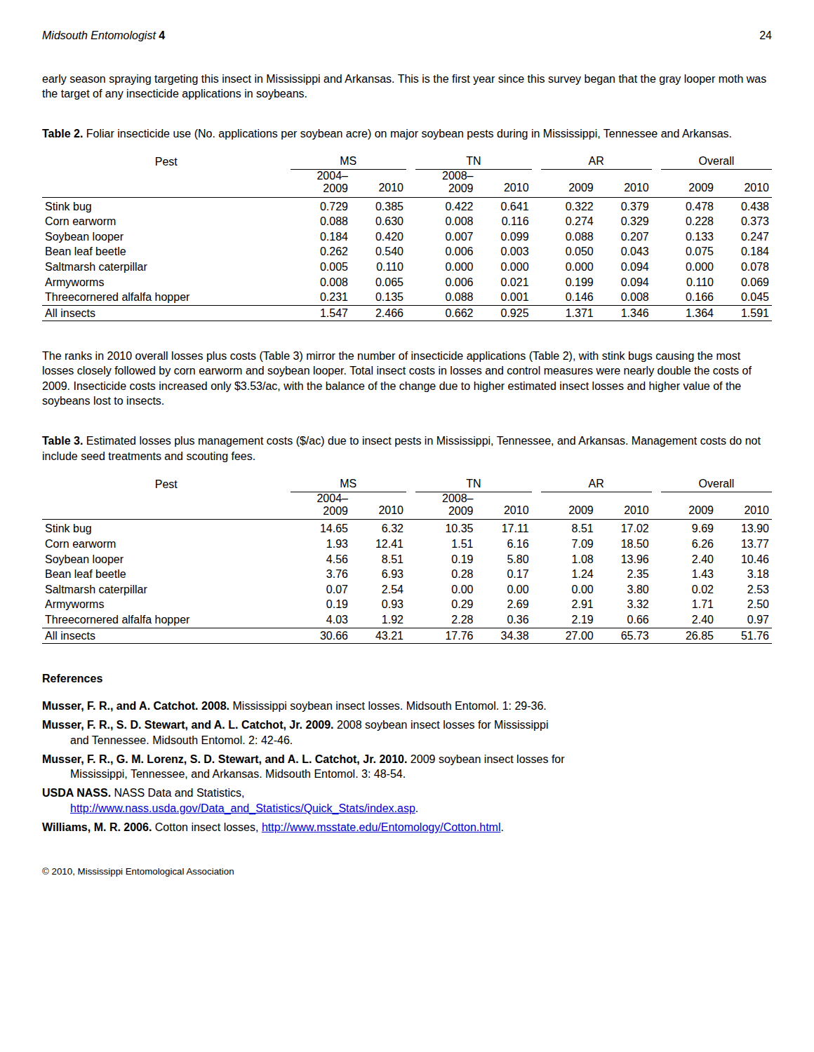Midsouth Entomologist 4
24
early season spraying targeting this insect in Mississippi and Arkansas. This is the first year since this survey began that the gray looper moth was the target of any insecticide applications in soybeans.
Table 2. Foliar insecticide use (No. applications per soybean acre) on major soybean pests during in Mississippi, Tennessee and Arkansas.
| Pest | MS | | TN | | AR | | Overall |
| --- | --- | --- | --- | --- | --- | --- | --- |
| | 2004– 2009 | 2010 | | 2008– 2009 | 2010 | | 2009 | 2010 | | 2009 | 2010 |
| Stink bug | 0.729 | 0.385 | | 0.422 | 0.641 | | 0.322 | 0.379 | | 0.478 | 0.438 |
| Corn earworm | 0.088 | 0.630 | | 0.008 | 0.116 | | 0.274 | 0.329 | | 0.228 | 0.373 |
| Soybean looper | 0.184 | 0.420 | | 0.007 | 0.099 | | 0.088 | 0.207 | | 0.133 | 0.247 |
| Bean leaf beetle | 0.262 | 0.540 | | 0.006 | 0.003 | | 0.050 | 0.043 | | 0.075 | 0.184 |
| Saltmarsh caterpillar | 0.005 | 0.110 | | 0.000 | 0.000 | | 0.000 | 0.094 | | 0.000 | 0.078 |
| Armyworms | 0.008 | 0.065 | | 0.006 | 0.021 | | 0.199 | 0.094 | | 0.110 | 0.069 |
| Threecornered alfalfa hopper | 0.231 | 0.135 | | 0.088 | 0.001 | | 0.146 | 0.008 | | 0.166 | 0.045 |
| All insects | 1.547 | 2.466 | | 0.662 | 0.925 | | 1.371 | 1.346 | | 1.364 | 1.591 |
The ranks in 2010 overall losses plus costs (Table 3) mirror the number of insecticide applications (Table 2), with stink bugs causing the most losses closely followed by corn earworm and soybean looper. Total insect costs in losses and control measures were nearly double the costs of 2009. Insecticide costs increased only $3.53/ac, with the balance of the change due to higher estimated insect losses and higher value of the soybeans lost to insects.
Table 3. Estimated losses plus management costs ($/ac) due to insect pests in Mississippi, Tennessee, and Arkansas. Management costs do not include seed treatments and scouting fees.
| Pest | MS | | TN | | AR | | Overall |
| --- | --- | --- | --- | --- | --- | --- | --- |
| | 2004– 2009 | 2010 | | 2008– 2009 | 2010 | | 2009 | 2010 | | 2009 | 2010 |
| Stink bug | 14.65 | 6.32 | | 10.35 | 17.11 | | 8.51 | 17.02 | | 9.69 | 13.90 |
| Corn earworm | 1.93 | 12.41 | | 1.51 | 6.16 | | 7.09 | 18.50 | | 6.26 | 13.77 |
| Soybean looper | 4.56 | 8.51 | | 0.19 | 5.80 | | 1.08 | 13.96 | | 2.40 | 10.46 |
| Bean leaf beetle | 3.76 | 6.93 | | 0.28 | 0.17 | | 1.24 | 2.35 | | 1.43 | 3.18 |
| Saltmarsh caterpillar | 0.07 | 2.54 | | 0.00 | 0.00 | | 0.00 | 3.80 | | 0.02 | 2.53 |
| Armyworms | 0.19 | 0.93 | | 0.29 | 2.69 | | 2.91 | 3.32 | | 1.71 | 2.50 |
| Threecornered alfalfa hopper | 4.03 | 1.92 | | 2.28 | 0.36 | | 2.19 | 0.66 | | 2.40 | 0.97 |
| All insects | 30.66 | 43.21 | | 17.76 | 34.38 | | 27.00 | 65.73 | | 26.85 | 51.76 |
References
Musser, F. R., and A. Catchot. 2008. Mississippi soybean insect losses. Midsouth Entomol. 1: 29-36.
Musser, F. R., S. D. Stewart, and A. L. Catchot, Jr. 2009. 2008 soybean insect losses for Mississippi and Tennessee. Midsouth Entomol. 2: 42-46.
Musser, F. R., G. M. Lorenz, S. D. Stewart, and A. L. Catchot, Jr. 2010. 2009 soybean insect losses for Mississippi, Tennessee, and Arkansas. Midsouth Entomol. 3: 48-54.
USDA NASS. NASS Data and Statistics, http://www.nass.usda.gov/Data_and_Statistics/Quick_Stats/index.asp.
Williams, M. R. 2006. Cotton insect losses, http://www.msstate.edu/Entomology/Cotton.html.
© 2010, Mississippi Entomological Association